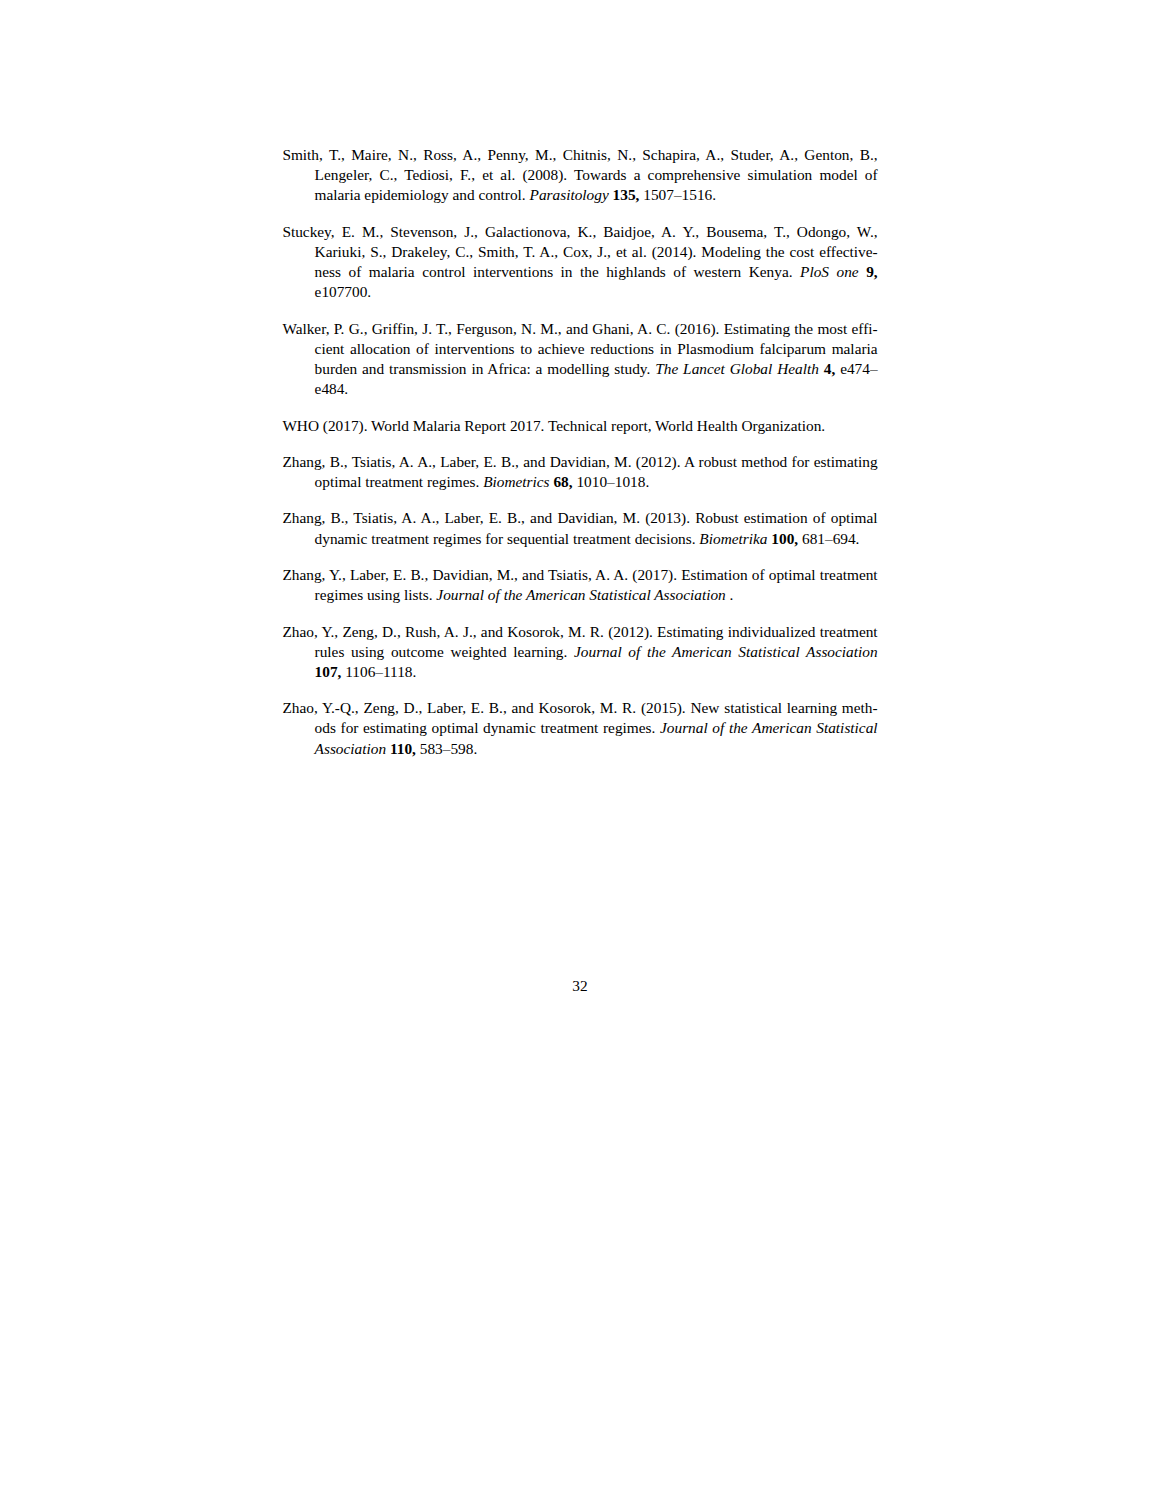Smith, T., Maire, N., Ross, A., Penny, M., Chitnis, N., Schapira, A., Studer, A., Genton, B., Lengeler, C., Tediosi, F., et al. (2008). Towards a comprehensive simulation model of malaria epidemiology and control. Parasitology 135, 1507–1516.
Stuckey, E. M., Stevenson, J., Galactionova, K., Baidjoe, A. Y., Bousema, T., Odongo, W., Kariuki, S., Drakeley, C., Smith, T. A., Cox, J., et al. (2014). Modeling the cost effectiveness of malaria control interventions in the highlands of western Kenya. PloS one 9, e107700.
Walker, P. G., Griffin, J. T., Ferguson, N. M., and Ghani, A. C. (2016). Estimating the most efficient allocation of interventions to achieve reductions in Plasmodium falciparum malaria burden and transmission in Africa: a modelling study. The Lancet Global Health 4, e474–e484.
WHO (2017). World Malaria Report 2017. Technical report, World Health Organization.
Zhang, B., Tsiatis, A. A., Laber, E. B., and Davidian, M. (2012). A robust method for estimating optimal treatment regimes. Biometrics 68, 1010–1018.
Zhang, B., Tsiatis, A. A., Laber, E. B., and Davidian, M. (2013). Robust estimation of optimal dynamic treatment regimes for sequential treatment decisions. Biometrika 100, 681–694.
Zhang, Y., Laber, E. B., Davidian, M., and Tsiatis, A. A. (2017). Estimation of optimal treatment regimes using lists. Journal of the American Statistical Association .
Zhao, Y., Zeng, D., Rush, A. J., and Kosorok, M. R. (2012). Estimating individualized treatment rules using outcome weighted learning. Journal of the American Statistical Association 107, 1106–1118.
Zhao, Y.-Q., Zeng, D., Laber, E. B., and Kosorok, M. R. (2015). New statistical learning methods for estimating optimal dynamic treatment regimes. Journal of the American Statistical Association 110, 583–598.
32